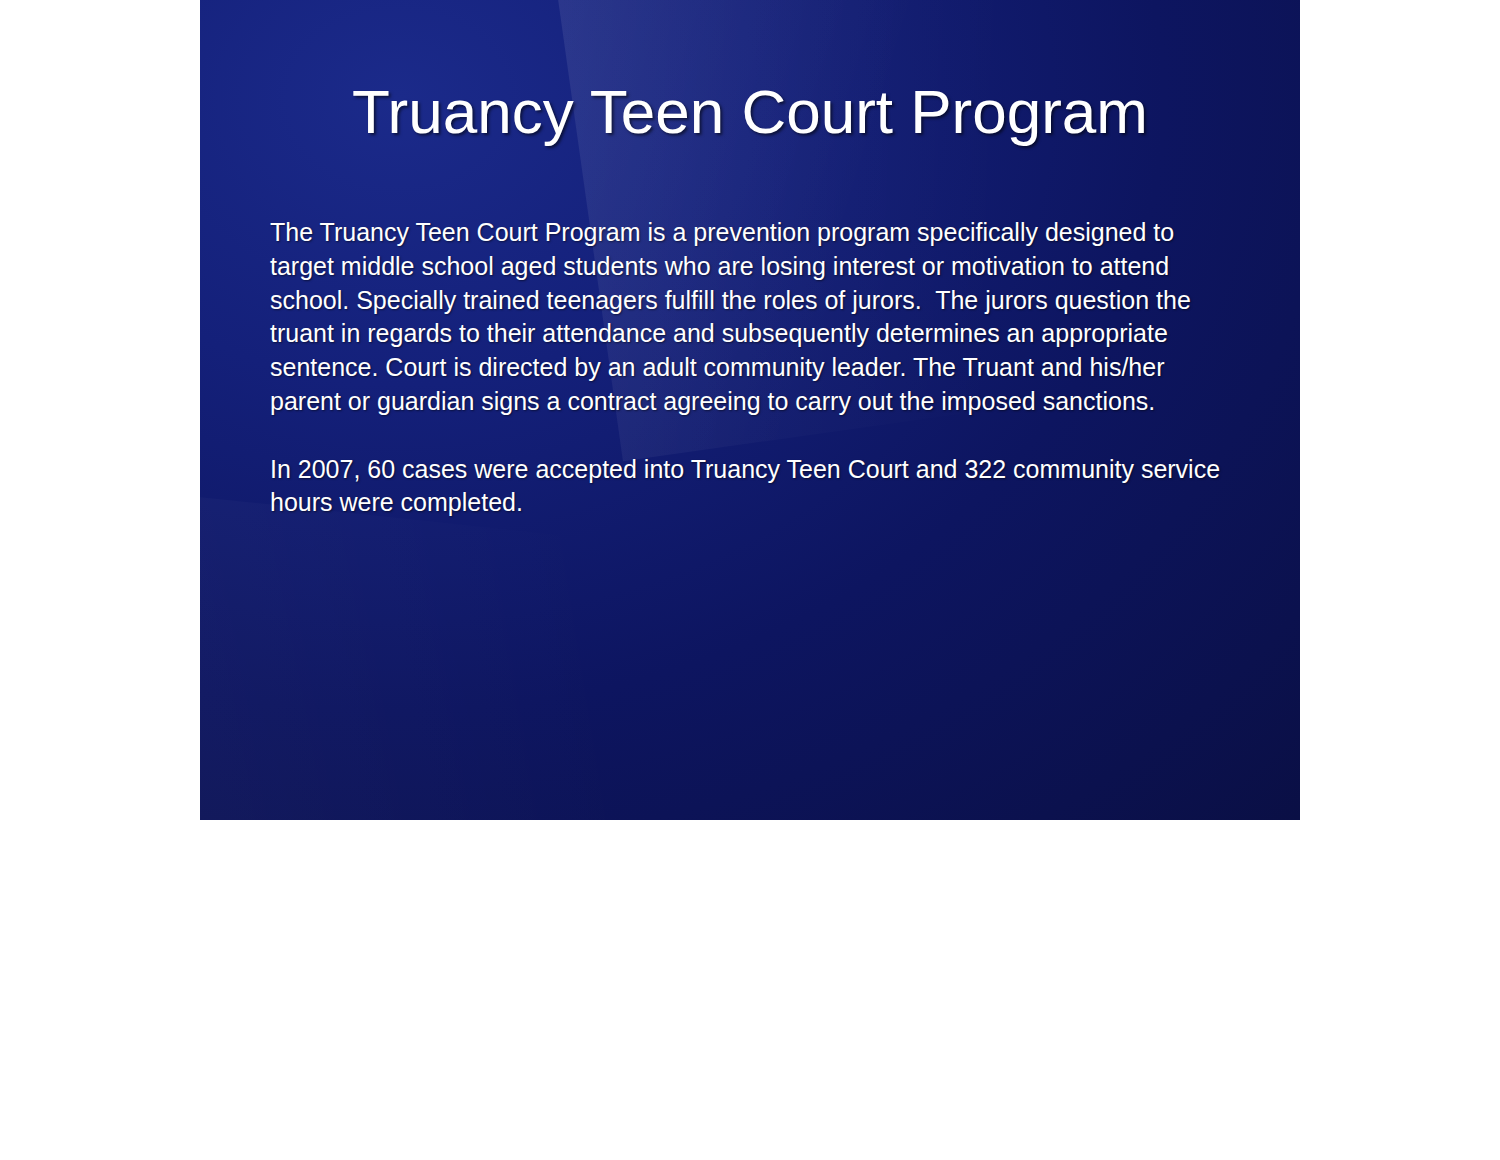Truancy Teen Court Program
The Truancy Teen Court Program is a prevention program specifically designed to target middle school aged students who are losing interest or motivation to attend school. Specially trained teenagers fulfill the roles of jurors. The jurors question the truant in regards to their attendance and subsequently determines an appropriate sentence. Court is directed by an adult community leader. The Truant and his/her parent or guardian signs a contract agreeing to carry out the imposed sanctions.
In 2007, 60 cases were accepted into Truancy Teen Court and 322 community service hours were completed.